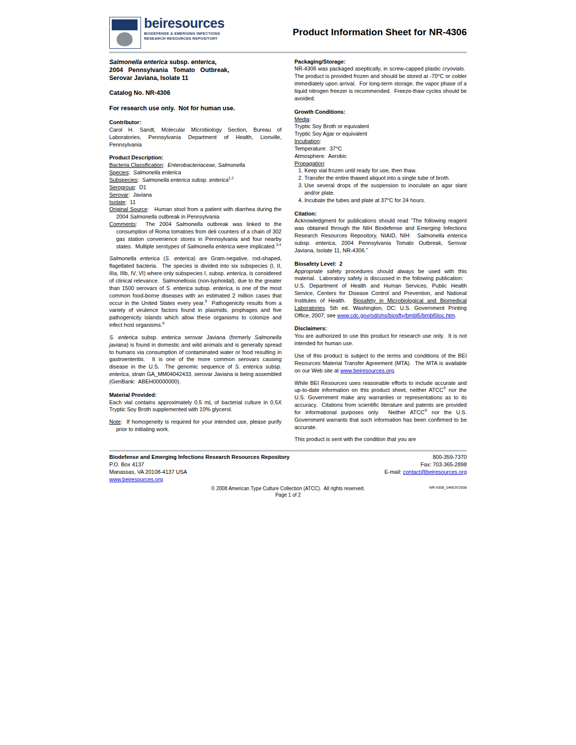beiresources
BIODEFENSE & EMERGING INFECTIONS
RESEARCH RESOURCES REPOSITORY
Product Information Sheet for NR-4306
Salmonella enterica subsp. enterica,
2004 Pennsylvania Tomato Outbreak,
Serovar Javiana, Isolate 11
Catalog No. NR-4306
For research use only. Not for human use.
Contributor:
Carol H. Sandt, Molecular Microbiology Section, Bureau of Laboratories, Pennsylvania Department of Health, Lionville, Pennsylvania
Product Description:
Bacteria Classification: Enterobacteriaceae, Salmonella
Species: Salmonella enterica
Subspecies: Salmonella enterica subsp. enterica1,2
Serogroup: D1
Serovar: Javiana
Isolate: 11
Original Source: Human stool from a patient with diarrhea during the 2004 Salmonella outbreak in Pennsylvania
Comments: The 2004 Salmonella outbreak was linked to the consumption of Roma tomatoes from deli counters of a chain of 302 gas station convenience stores in Pennsylvania and four nearby states. Multiple serotypes of Salmonella enterica were implicated.3,4
Salmonella enterica (S. enterica) are Gram-negative, rod-shaped, flagellated bacteria. The species is divided into six subspecies (I, II, IIIa, IIIb, IV, VI) where only subspecies I, subsp. enterica, is considered of clinical relevance. Salmonellosis (non-typhoidal), due to the greater than 1500 serovars of S. enterica subsp. enterica, is one of the most common food-borne diseases with an estimated 2 million cases that occur in the United States every year.5 Pathogenicity results from a variety of virulence factors found in plasmids, prophages and five pathogenicity islands which allow these organisms to colonize and infect host organisms.6
S. enterica subsp. enterica serovar Javiana (formerly Salmonella javiana) is found in domestic and wild animals and is generally spread to humans via consumption of contaminated water or food resulting in gastroenteritis. It is one of the more common serovars causing disease in the U.S. The genomic sequence of S. enterica subsp. enterica, strain GA_MM04042433, serovar Javiana is being assembled (GenBank: ABEH00000000).
Material Provided:
Each vial contains approximately 0.5 mL of bacterial culture in 0.5X Tryptic Soy Broth supplemented with 10% glycerol.
Note: If homogeneity is required for your intended use, please purify prior to initiating work.
Packaging/Storage:
NR-4306 was packaged aseptically, in screw-capped plastic cryovials. The product is provided frozen and should be stored at -70°C or colder immediately upon arrival. For long-term storage, the vapor phase of a liquid nitrogen freezer is recommended. Freeze-thaw cycles should be avoided.
Growth Conditions:
Media:
Tryptic Soy Broth or equivalent
Tryptic Soy Agar or equivalent
Incubation:
Temperature: 37°C
Atmosphere: Aerobic
Propagation:
Keep vial frozen until ready for use, then thaw.
Transfer the entire thawed aliquot into a single tube of broth.
Use several drops of the suspension to inoculate an agar slant and/or plate.
Incubate the tubes and plate at 37°C for 24 hours.
Citation:
Acknowledgment for publications should read “The following reagent was obtained through the NIH Biodefense and Emerging Infections Research Resources Repository, NIAID, NIH: Salmonella enterica subsp. enterica, 2004 Pennsylvania Tomato Outbreak, Serovar Javiana, Isolate 11, NR-4306.”
Biosafety Level: 2
Appropriate safety procedures should always be used with this material. Laboratory safety is discussed in the following publication: U.S. Department of Health and Human Services, Public Health Service, Centers for Disease Control and Prevention, and National Institutes of Health. Biosafety in Microbiological and Biomedical Laboratories. 5th ed. Washington, DC: U.S. Government Printing Office, 2007; see www.cdc.gov/od/ohs/biosfty/bmbl5/bmbl5toc.htm.
Disclaimers:
You are authorized to use this product for research use only. It is not intended for human use.
Use of this product is subject to the terms and conditions of the BEI Resources Material Transfer Agreement (MTA). The MTA is available on our Web site at www.beiresources.org.
While BEI Resources uses reasonable efforts to include accurate and up-to-date information on this product sheet, neither ATCC® nor the U.S. Government make any warranties or representations as to its accuracy. Citations from scientific literature and patents are provided for informational purposes only. Neither ATCC® nor the U.S. Government warrants that such information has been confirmed to be accurate.
This product is sent with the condition that you are
| Biodefense and Emerging Infections Research Resources Repository | 800-359-7370 |
| P.O. Box 4137 | Fax: 703-365-2898 |
| Manassas, VA 20108-4137 USA | E-mail: contact@beiresources.org |
| www.beiresources.org | |
© 2008 American Type Culture Collection (ATCC). All rights reserved. NR-4306_04NOV2008
Page 1 of 2